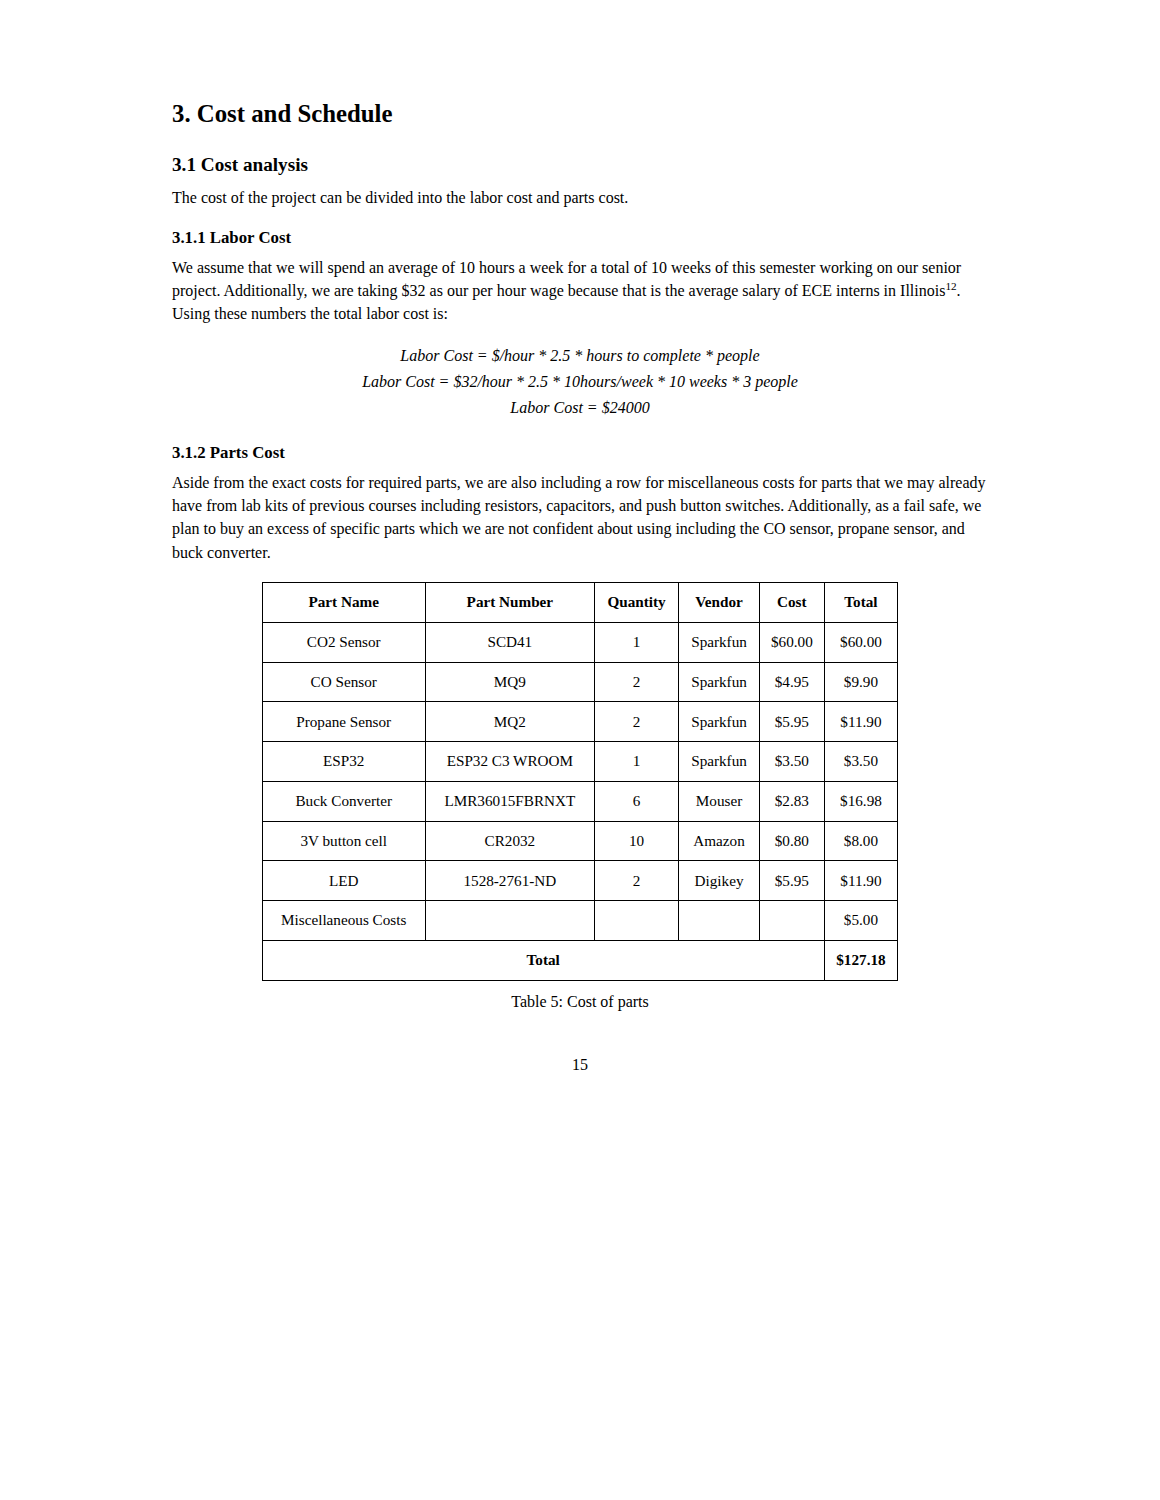3. Cost and Schedule
3.1 Cost analysis
The cost of the project can be divided into the labor cost and parts cost.
3.1.1 Labor Cost
We assume that we will spend an average of 10 hours a week for a total of 10 weeks of this semester working on our senior project. Additionally, we are taking $32 as our per hour wage because that is the average salary of ECE interns in Illinois12. Using these numbers the total labor cost is:
Labor Cost = $/hour * 2.5 * hours to complete * people
Labor Cost = $32/hour * 2.5 * 10hours/week * 10 weeks * 3 people
Labor Cost = $24000
3.1.2 Parts Cost
Aside from the exact costs for required parts, we are also including a row for miscellaneous costs for parts that we may already have from lab kits of previous courses including resistors, capacitors, and push button switches. Additionally, as a fail safe, we plan to buy an excess of specific parts which we are not confident about using including the CO sensor, propane sensor, and buck converter.
| Part Name | Part Number | Quantity | Vendor | Cost | Total |
| --- | --- | --- | --- | --- | --- |
| CO2 Sensor | SCD41 | 1 | Sparkfun | $60.00 | $60.00 |
| CO Sensor | MQ9 | 2 | Sparkfun | $4.95 | $9.90 |
| Propane Sensor | MQ2 | 2 | Sparkfun | $5.95 | $11.90 |
| ESP32 | ESP32 C3 WROOM | 1 | Sparkfun | $3.50 | $3.50 |
| Buck Converter | LMR36015FBRNXT | 6 | Mouser | $2.83 | $16.98 |
| 3V button cell | CR2032 | 10 | Amazon | $0.80 | $8.00 |
| LED | 1528-2761-ND | 2 | Digikey | $5.95 | $11.90 |
| Miscellaneous Costs | | | | | $5.00 |
| Total | $127.18 |
Table 5: Cost of parts
15